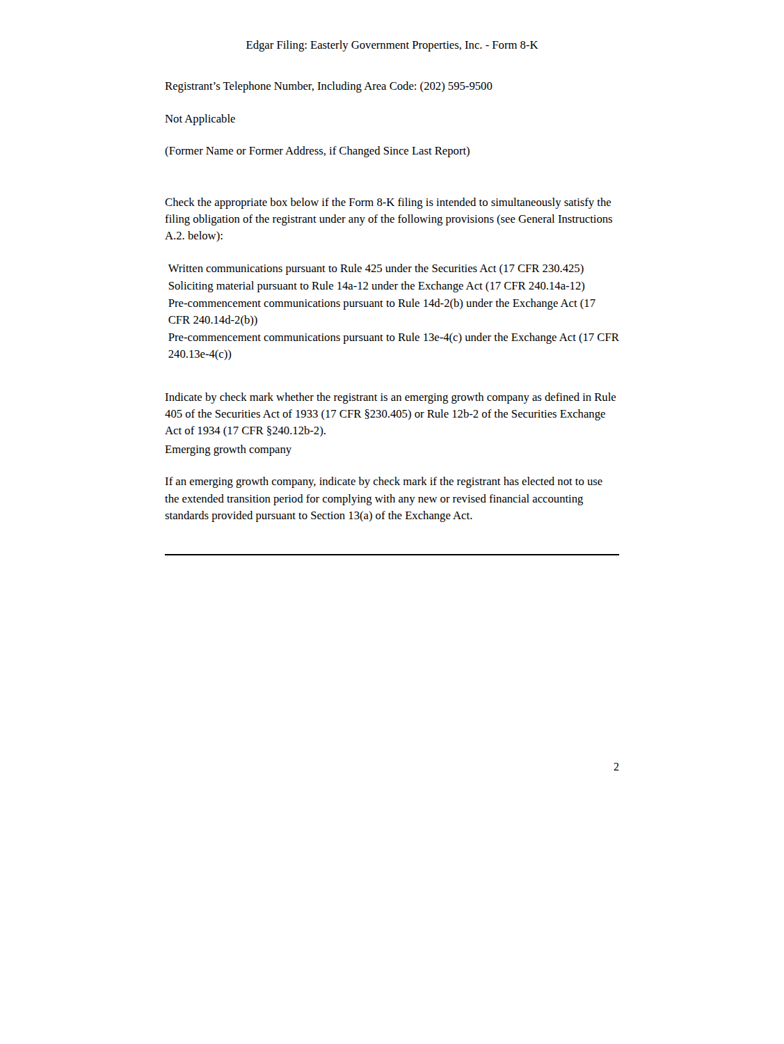Edgar Filing: Easterly Government Properties, Inc. - Form 8-K
Registrant’s Telephone Number, Including Area Code: (202) 595-9500
Not Applicable
(Former Name or Former Address, if Changed Since Last Report)
Check the appropriate box below if the Form 8-K filing is intended to simultaneously satisfy the filing obligation of the registrant under any of the following provisions (see General Instructions A.2. below):
Written communications pursuant to Rule 425 under the Securities Act (17 CFR 230.425)
Soliciting material pursuant to Rule 14a-12 under the Exchange Act (17 CFR 240.14a-12)
Pre-commencement communications pursuant to Rule 14d-2(b) under the Exchange Act (17 CFR 240.14d-2(b))
Pre-commencement communications pursuant to Rule 13e-4(c) under the Exchange Act (17 CFR 240.13e-4(c))
Indicate by check mark whether the registrant is an emerging growth company as defined in Rule 405 of the Securities Act of 1933 (17 CFR §230.405) or Rule 12b-2 of the Securities Exchange Act of 1934 (17 CFR §240.12b-2).
Emerging growth company
If an emerging growth company, indicate by check mark if the registrant has elected not to use the extended transition period for complying with any new or revised financial accounting standards provided pursuant to Section 13(a) of the Exchange Act.
2